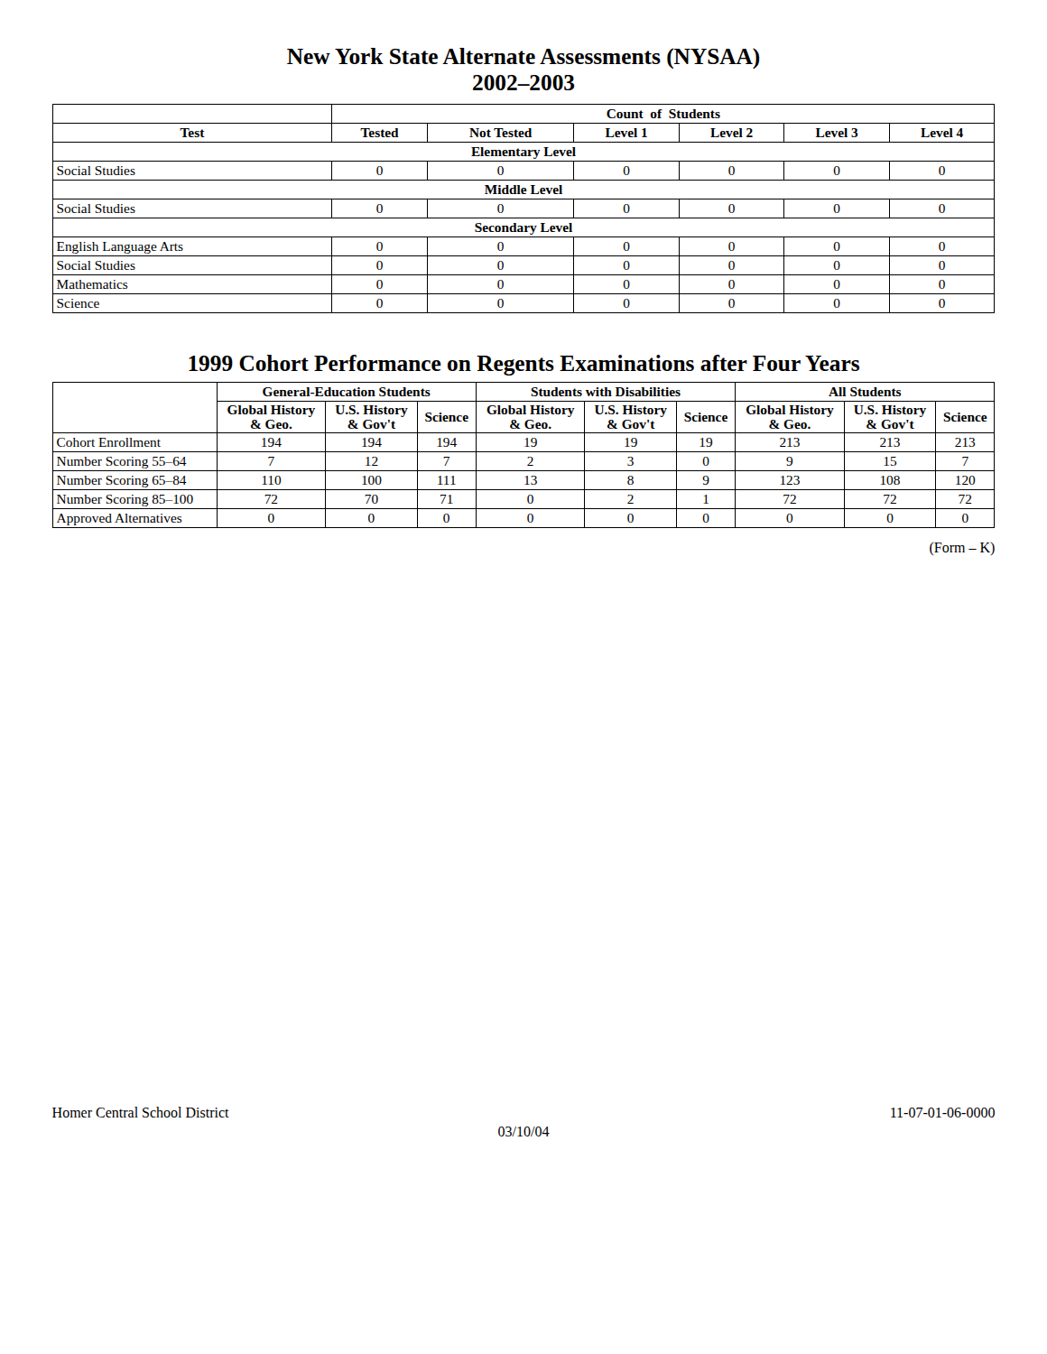New York State Alternate Assessments (NYSAA)
2002–2003
| | Count of Students |
| Test | Tested | Not Tested | Level 1 | Level 2 | Level 3 | Level 4 |
| Elementary Level |
| Social Studies | 0 | 0 | 0 | 0 | 0 | 0 |
| Middle Level |
| Social Studies | 0 | 0 | 0 | 0 | 0 | 0 |
| Secondary Level |
| English Language Arts | 0 | 0 | 0 | 0 | 0 | 0 |
| Social Studies | 0 | 0 | 0 | 0 | 0 | 0 |
| Mathematics | 0 | 0 | 0 | 0 | 0 | 0 |
| Science | 0 | 0 | 0 | 0 | 0 | 0 |
1999 Cohort Performance on Regents Examinations after Four Years
| | General-Education Students | Students with Disabilities | All Students |
| | Global History & Geo. | U.S. History & Gov't | Science | Global History & Geo. | U.S. History & Gov't | Science | Global History & Geo. | U.S. History & Gov't | Science |
| Cohort Enrollment | 194 | 194 | 194 | 19 | 19 | 19 | 213 | 213 | 213 |
| Number Scoring 55–64 | 7 | 12 | 7 | 2 | 3 | 0 | 9 | 15 | 7 |
| Number Scoring 65–84 | 110 | 100 | 111 | 13 | 8 | 9 | 123 | 108 | 120 |
| Number Scoring 85–100 | 72 | 70 | 71 | 0 | 2 | 1 | 72 | 72 | 72 |
| Approved Alternatives | 0 | 0 | 0 | 0 | 0 | 0 | 0 | 0 | 0 |
(Form – K)
Homer Central School District 11-07-01-06-0000
03/10/04